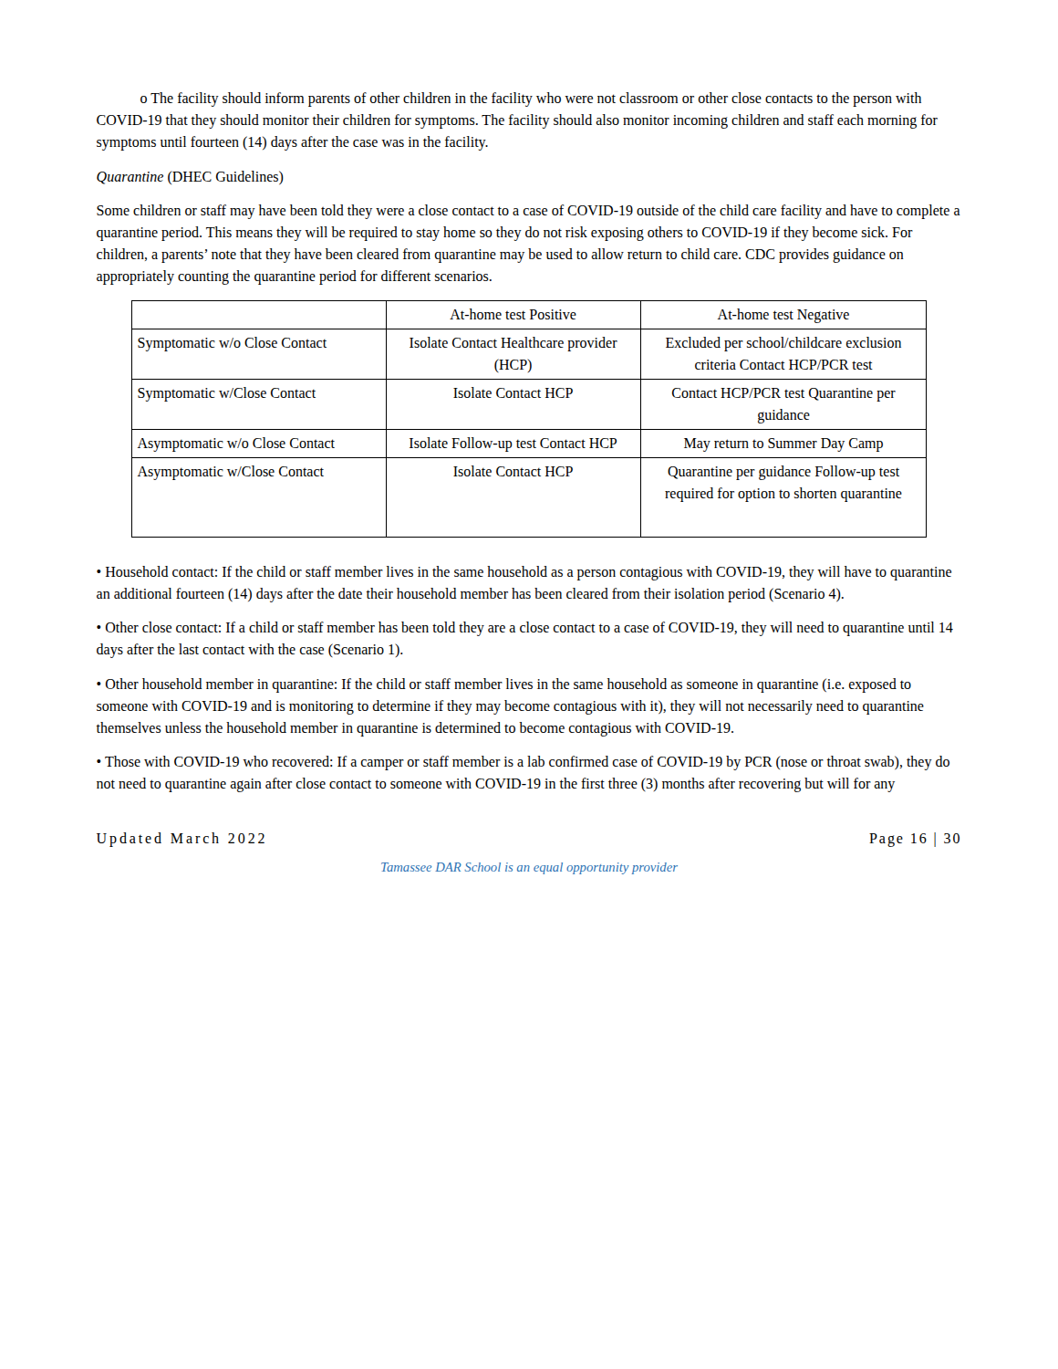o The facility should inform parents of other children in the facility who were not classroom or other close contacts to the person with COVID-19 that they should monitor their children for symptoms. The facility should also monitor incoming children and staff each morning for symptoms until fourteen (14) days after the case was in the facility.
Quarantine (DHEC Guidelines)
Some children or staff may have been told they were a close contact to a case of COVID-19 outside of the child care facility and have to complete a quarantine period. This means they will be required to stay home so they do not risk exposing others to COVID-19 if they become sick. For children, a parents’ note that they have been cleared from quarantine may be used to allow return to child care. CDC provides guidance on appropriately counting the quarantine period for different scenarios.
| | At-home test Positive | At-home test Negative |
| Symptomatic w/o Close Contact | Isolate Contact Healthcare provider (HCP) | Excluded per school/childcare exclusion criteria Contact HCP/PCR test |
| Symptomatic w/Close Contact | Isolate Contact HCP | Contact HCP/PCR test Quarantine per guidance |
| Asymptomatic w/o Close Contact | Isolate Follow-up test Contact HCP | May return to Summer Day Camp |
| Asymptomatic w/Close Contact | Isolate Contact HCP | Quarantine per guidance Follow-up test required for option to shorten quarantine |
• Household contact: If the child or staff member lives in the same household as a person contagious with COVID-19, they will have to quarantine an additional fourteen (14) days after the date their household member has been cleared from their isolation period (Scenario 4).
• Other close contact: If a child or staff member has been told they are a close contact to a case of COVID-19, they will need to quarantine until 14 days after the last contact with the case (Scenario 1).
• Other household member in quarantine: If the child or staff member lives in the same household as someone in quarantine (i.e. exposed to someone with COVID-19 and is monitoring to determine if they may become contagious with it), they will not necessarily need to quarantine themselves unless the household member in quarantine is determined to become contagious with COVID-19.
• Those with COVID-19 who recovered: If a camper or staff member is a lab confirmed case of COVID-19 by PCR (nose or throat swab), they do not need to quarantine again after close contact to someone with COVID-19 in the first three (3) months after recovering but will for any
Updated March 2022 Page 16 | 30
Tamassee DAR School is an equal opportunity provider